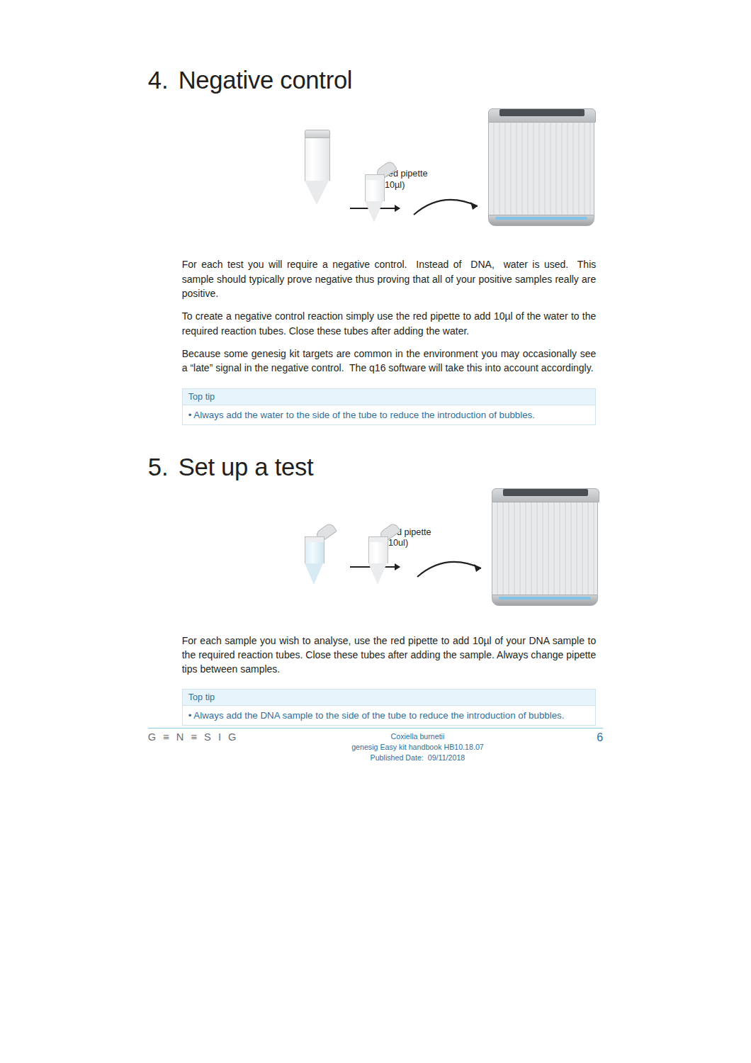4.
Negative control
Red pipette
(10µl)
For each test you will require a negative control. Instead of DNA, water is used. This sample should typically prove negative thus proving that all of your positive samples really are positive.
To create a negative control reaction simply use the red pipette to add 10µl of the water to the required reaction tubes. Close these tubes after adding the water.
Because some genesig kit targets are common in the environment you may occasionally see a “late” signal in the negative control. The q16 software will take this into account accordingly.
Top tip
• Always add the water to the side of the tube to reduce the introduction of bubbles.
5.
Set up a test
Red pipette
(10ul)
For each sample you wish to analyse, use the red pipette to add 10µl of your DNA sample to the required reaction tubes. Close these tubes after adding the sample. Always change pipette tips between samples.
Top tip
• Always add the DNA sample to the side of the tube to reduce the introduction of bubbles.
G ≡ N ≡ S I G
Coxiella burnetii
genesig Easy kit handbook HB10.18.07
Published Date: 09/11/2018
6